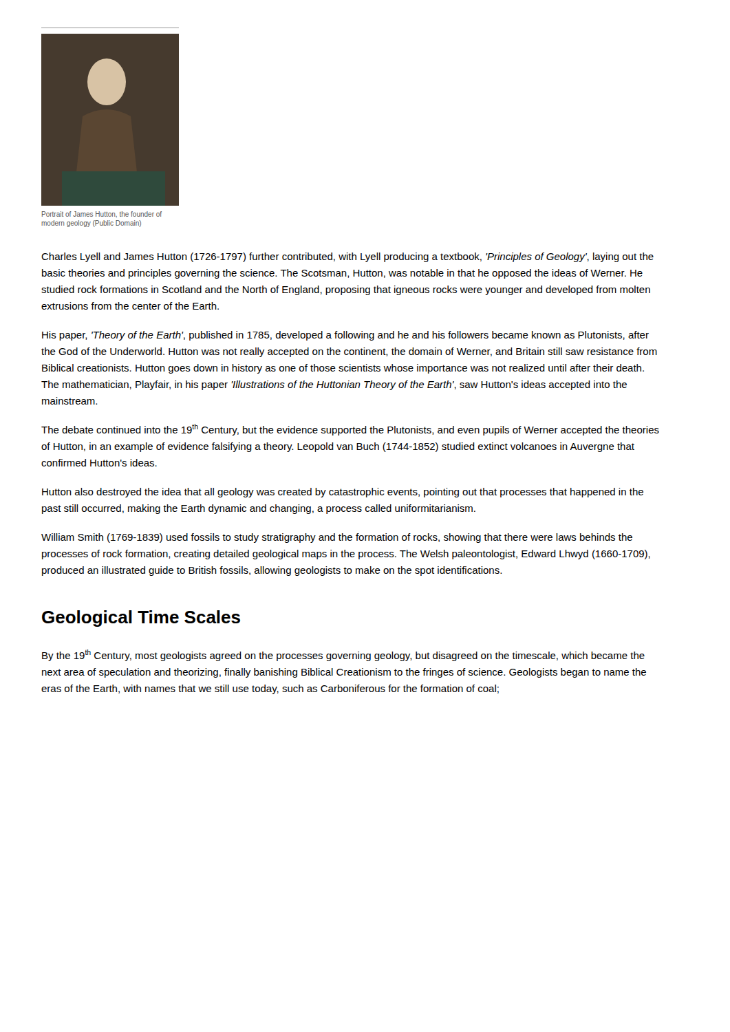Portrait of James Hutton, the founder of modern geology (Public Domain)
Charles Lyell and James Hutton (1726-1797) further contributed, with Lyell producing a textbook, 'Principles of Geology', laying out the basic theories and principles governing the science. The Scotsman, Hutton, was notable in that he opposed the ideas of Werner. He studied rock formations in Scotland and the North of England, proposing that igneous rocks were younger and developed from molten extrusions from the center of the Earth.
His paper, 'Theory of the Earth', published in 1785, developed a following and he and his followers became known as Plutonists, after the God of the Underworld. Hutton was not really accepted on the continent, the domain of Werner, and Britain still saw resistance from Biblical creationists. Hutton goes down in history as one of those scientists whose importance was not realized until after their death. The mathematician, Playfair, in his paper 'Illustrations of the Huttonian Theory of the Earth', saw Hutton's ideas accepted into the mainstream.
The debate continued into the 19th Century, but the evidence supported the Plutonists, and even pupils of Werner accepted the theories of Hutton, in an example of evidence falsifying a theory. Leopold van Buch (1744-1852) studied extinct volcanoes in Auvergne that confirmed Hutton's ideas.
Hutton also destroyed the idea that all geology was created by catastrophic events, pointing out that processes that happened in the past still occurred, making the Earth dynamic and changing, a process called uniformitarianism.
William Smith (1769-1839) used fossils to study stratigraphy and the formation of rocks, showing that there were laws behinds the processes of rock formation, creating detailed geological maps in the process. The Welsh paleontologist, Edward Lhwyd (1660-1709), produced an illustrated guide to British fossils, allowing geologists to make on the spot identifications.
Geological Time Scales
By the 19th Century, most geologists agreed on the processes governing geology, but disagreed on the timescale, which became the next area of speculation and theorizing, finally banishing Biblical Creationism to the fringes of science. Geologists began to name the eras of the Earth, with names that we still use today, such as Carboniferous for the formation of coal;